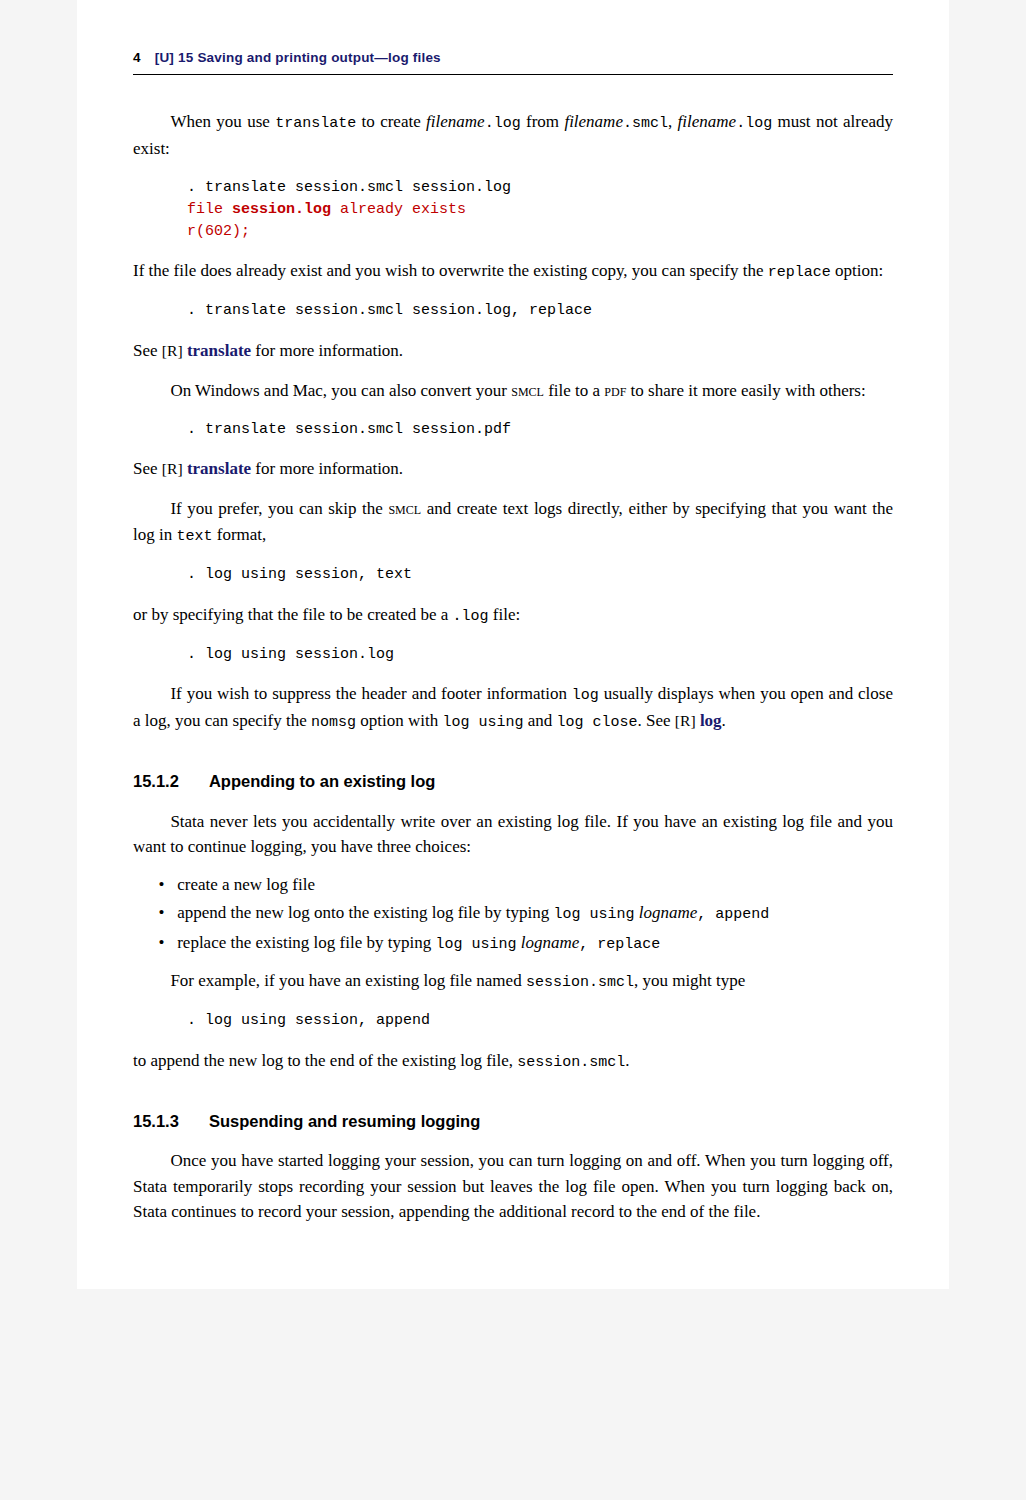4[U] 15 Saving and printing output—log files
When you use translate to create filename.log from filename.smcl, filename.log must not already exist:
. translate session.smcl session.log file session.log already exists r(602);
If the file does already exist and you wish to overwrite the existing copy, you can specify the replace option:
. translate session.smcl session.log, replace
See [R] translate for more information.
On Windows and Mac, you can also convert your smcl file to a pdf to share it more easily with others:
. translate session.smcl session.pdf
See [R] translate for more information.
If you prefer, you can skip the smcl and create text logs directly, either by specifying that you want the log in text format,
. log using session, text
or by specifying that the file to be created be a .log file:
. log using session.log
If you wish to suppress the header and footer information log usually displays when you open and close a log, you can specify the nomsg option with log using and log close. See [R] log.
15.1.2 Appending to an existing log
Stata never lets you accidentally write over an existing log file. If you have an existing log file and you want to continue logging, you have three choices:
create a new log file
append the new log onto the existing log file by typing log using logname, append
replace the existing log file by typing log using logname, replace
For example, if you have an existing log file named session.smcl, you might type
. log using session, append
to append the new log to the end of the existing log file, session.smcl.
15.1.3 Suspending and resuming logging
Once you have started logging your session, you can turn logging on and off. When you turn logging off, Stata temporarily stops recording your session but leaves the log file open. When you turn logging back on, Stata continues to record your session, appending the additional record to the end of the file.